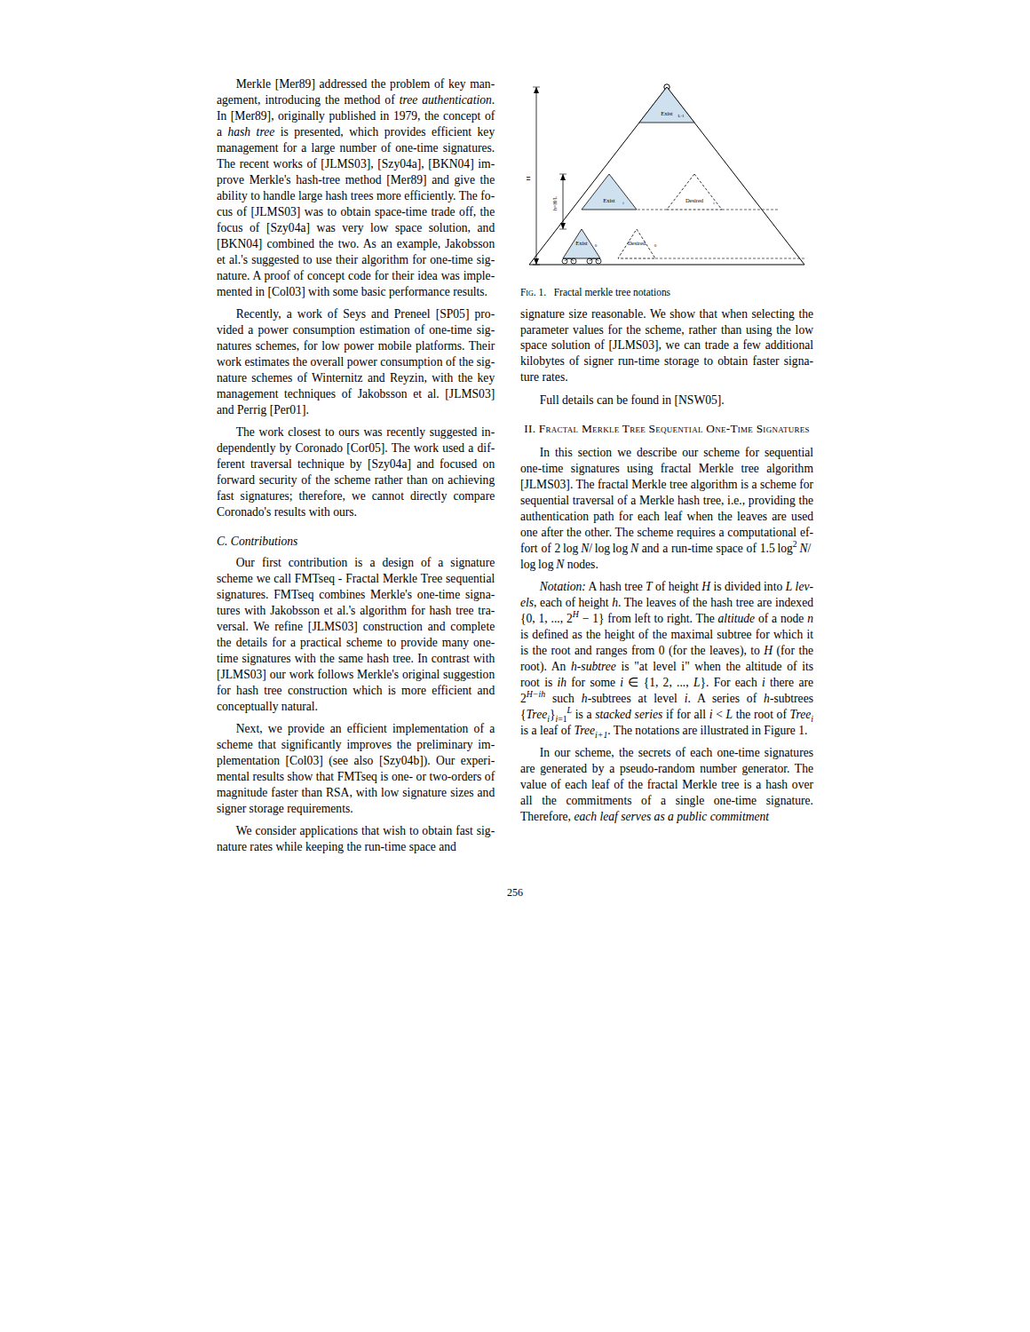Merkle [Mer89] addressed the problem of key management, introducing the method of tree authentication. In [Mer89], originally published in 1979, the concept of a hash tree is presented, which provides efficient key management for a large number of one-time signatures. The recent works of [JLMS03], [Szy04a], [BKN04] improve Merkle's hash-tree method [Mer89] and give the ability to handle large hash trees more efficiently. The focus of [JLMS03] was to obtain space-time trade off, the focus of [Szy04a] was very low space solution, and [BKN04] combined the two. As an example, Jakobsson et al.'s suggested to use their algorithm for one-time signature. A proof of concept code for their idea was implemented in [Col03] with some basic performance results.
Recently, a work of Seys and Preneel [SP05] provided a power consumption estimation of one-time signatures schemes, for low power mobile platforms. Their work estimates the overall power consumption of the signature schemes of Winternitz and Reyzin, with the key management techniques of Jakobsson et al. [JLMS03] and Perrig [Per01].
The work closest to ours was recently suggested independently by Coronado [Cor05]. The work used a different traversal technique by [Szy04a] and focused on forward security of the scheme rather than on achieving fast signatures; therefore, we cannot directly compare Coronado's results with ours.
C. Contributions
Our first contribution is a design of a signature scheme we call FMTseq - Fractal Merkle Tree sequential signatures. FMTseq combines Merkle's one-time signatures with Jakobsson et al.'s algorithm for hash tree traversal. We refine [JLMS03] construction and complete the details for a practical scheme to provide many one-time signatures with the same hash tree. In contrast with [JLMS03] our work follows Merkle's original suggestion for hash tree construction which is more efficient and conceptually natural.
Next, we provide an efficient implementation of a scheme that significantly improves the preliminary implementation [Col03] (see also [Szy04b]). Our experimental results show that FMTseq is one- or two-orders of magnitude faster than RSA, with low signature sizes and signer storage requirements.
We consider applications that wish to obtain fast signature rates while keeping the run-time space and
Exist L-1 Exist i Desired i Exist 0 Desired 0 H h=H/L
Fig. 1. Fractal merkle tree notations
signature size reasonable. We show that when selecting the parameter values for the scheme, rather than using the low space solution of [JLMS03], we can trade a few additional kilobytes of signer run-time storage to obtain faster signature rates.
Full details can be found in [NSW05].
II. Fractal Merkle Tree Sequential One-Time Signatures
In this section we describe our scheme for sequential one-time signatures using fractal Merkle tree algorithm [JLMS03]. The fractal Merkle tree algorithm is a scheme for sequential traversal of a Merkle hash tree, i.e., providing the authentication path for each leaf when the leaves are used one after the other. The scheme requires a computational effort of 2 log N/ log log N and a run-time space of 1.5 log2 N/ log log N nodes.
Notation: A hash tree T of height H is divided into L levels, each of height h. The leaves of the hash tree are indexed {0, 1, ..., 2H − 1} from left to right. The altitude of a node n is defined as the height of the maximal subtree for which it is the root and ranges from 0 (for the leaves), to H (for the root). An h-subtree is "at level i" when the altitude of its root is ih for some i ∈ {1, 2, ..., L}. For each i there are 2H−ih such h-subtrees at level i. A series of h-subtrees {Treei}i=1L is a stacked series if for all i < L the root of Treei is a leaf of Treei+1. The notations are illustrated in Figure 1.
In our scheme, the secrets of each one-time signatures are generated by a pseudo-random number generator. The value of each leaf of the fractal Merkle tree is a hash over all the commitments of a single one-time signature. Therefore, each leaf serves as a public commitment
256